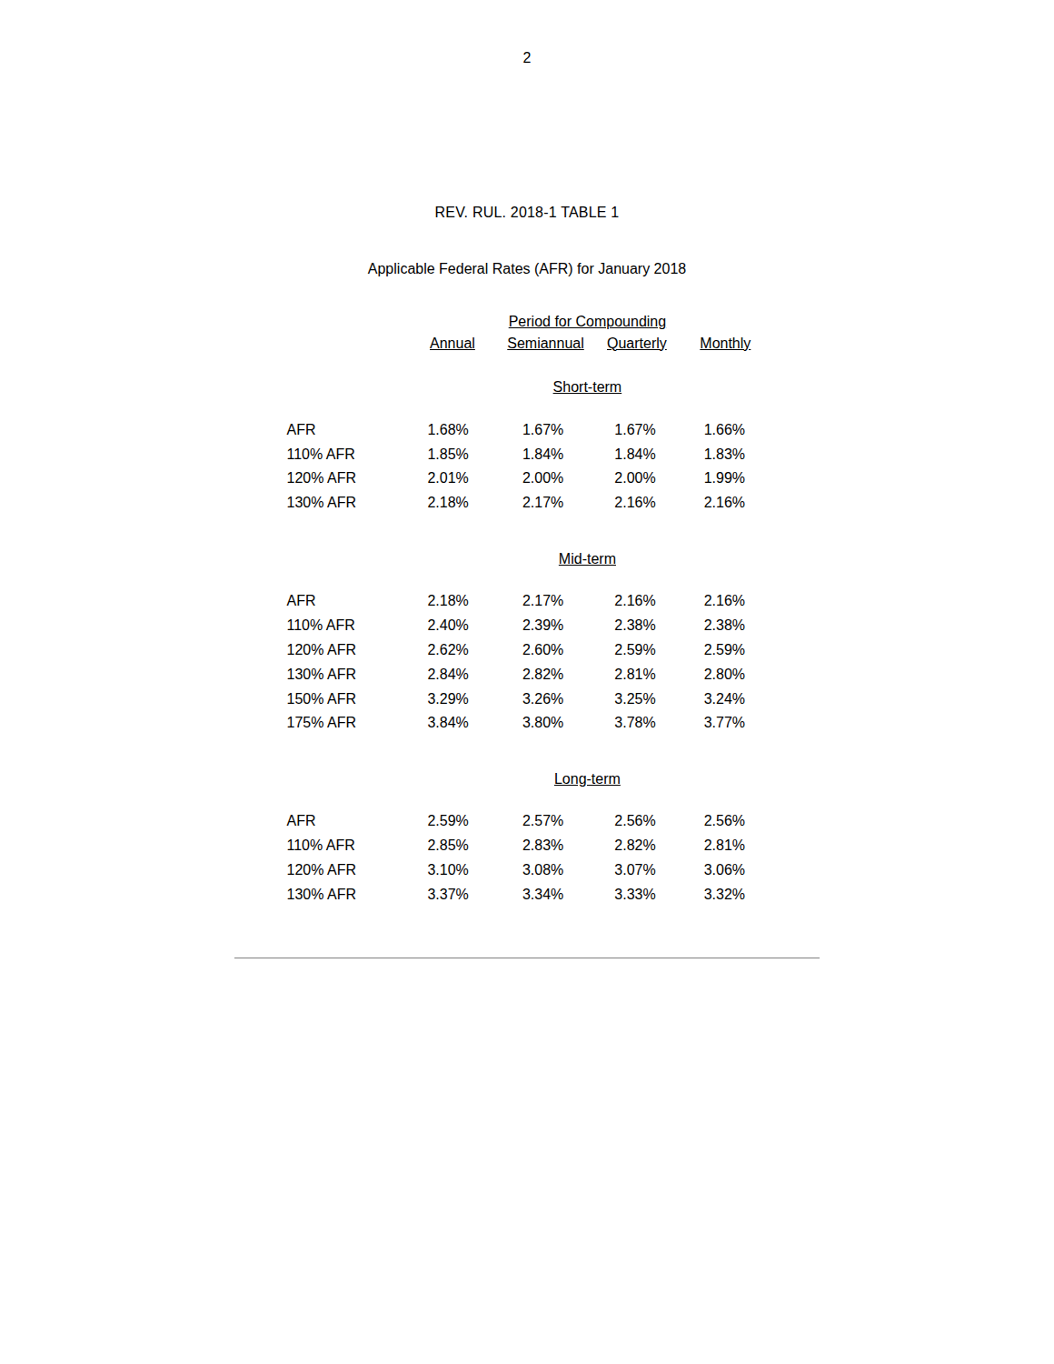2
REV. RUL. 2018-1 TABLE 1
Applicable Federal Rates (AFR) for January 2018
| | Period for Compounding |
| --- | --- |
| | Annual | Semiannual | Quarterly | Monthly |
| | Short-term |
| AFR | 1.68% | 1.67% | 1.67% | 1.66% |
| 110% AFR | 1.85% | 1.84% | 1.84% | 1.83% |
| 120% AFR | 2.01% | 2.00% | 2.00% | 1.99% |
| 130% AFR | 2.18% | 2.17% | 2.16% | 2.16% |
| | Mid-term |
| AFR | 2.18% | 2.17% | 2.16% | 2.16% |
| 110% AFR | 2.40% | 2.39% | 2.38% | 2.38% |
| 120% AFR | 2.62% | 2.60% | 2.59% | 2.59% |
| 130% AFR | 2.84% | 2.82% | 2.81% | 2.80% |
| 150% AFR | 3.29% | 3.26% | 3.25% | 3.24% |
| 175% AFR | 3.84% | 3.80% | 3.78% | 3.77% |
| | Long-term |
| AFR | 2.59% | 2.57% | 2.56% | 2.56% |
| 110% AFR | 2.85% | 2.83% | 2.82% | 2.81% |
| 120% AFR | 3.10% | 3.08% | 3.07% | 3.06% |
| 130% AFR | 3.37% | 3.34% | 3.33% | 3.32% |